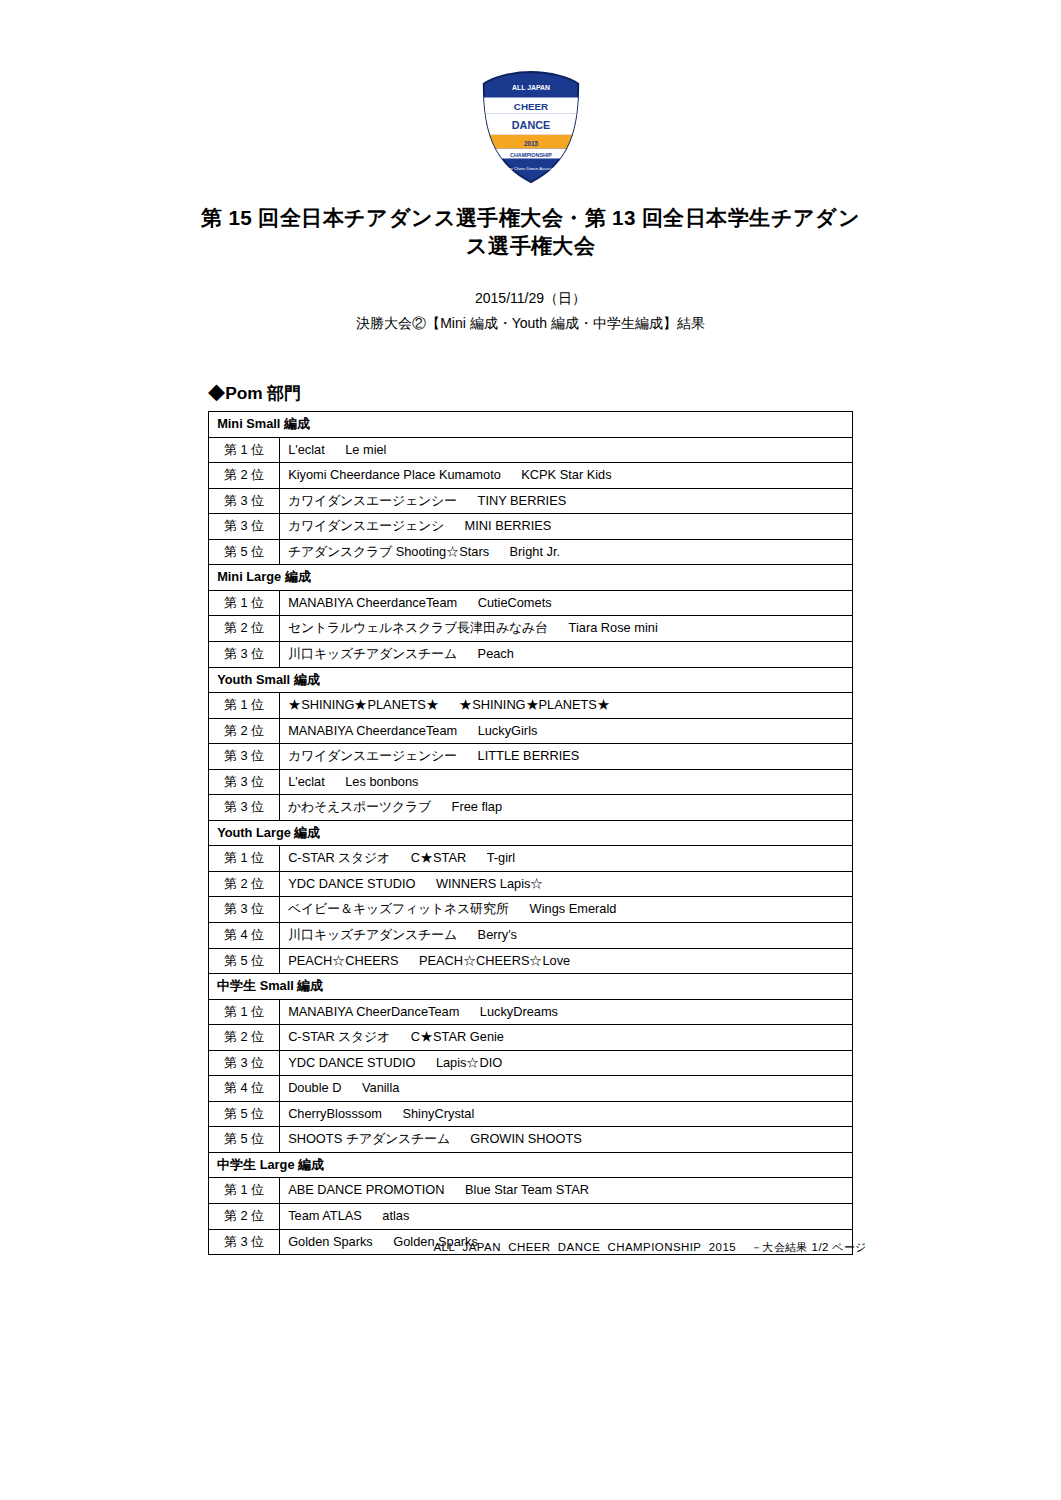ALL JAPAN CHEER DANCE 2015 CHAMPIONSHIP Japan Cheer Dance Association
第 15 回全日本チアダンス選手権大会・第 13 回全日本学生チアダンス選手権大会
2015/11/29（日）
決勝大会②【Mini 編成・Youth 編成・中学生編成】結果
◆Pom 部門
| Mini Small 編成 |
| 第 1 位 | L'eclat Le miel |
| 第 2 位 | Kiyomi Cheerdance Place Kumamoto KCPK Star Kids |
| 第 3 位 | カワイダンスエージェンシー TINY BERRIES |
| 第 3 位 | カワイダンスエージェンシ MINI BERRIES |
| 第 5 位 | チアダンスクラブ Shooting☆Stars Bright Jr. |
| Mini Large 編成 |
| 第 1 位 | MANABIYA CheerdanceTeam CutieComets |
| 第 2 位 | セントラルウェルネスクラブ長津田みなみ台 Tiara Rose mini |
| 第 3 位 | 川口キッズチアダンスチーム Peach |
| Youth Small 編成 |
| 第 1 位 | ★SHINING★PLANETS★ ★SHINING★PLANETS★ |
| 第 2 位 | MANABIYA CheerdanceTeam LuckyGirls |
| 第 3 位 | カワイダンスエージェンシー LITTLE BERRIES |
| 第 3 位 | L'eclat Les bonbons |
| 第 3 位 | かわそえスポーツクラブ Free flap |
| Youth Large 編成 |
| 第 1 位 | C-STAR スタジオ C★STAR T-girl |
| 第 2 位 | YDC DANCE STUDIO WINNERS Lapis☆ |
| 第 3 位 | ベイビー＆キッズフィットネス研究所 Wings Emerald |
| 第 4 位 | 川口キッズチアダンスチーム Berry's |
| 第 5 位 | PEACH☆CHEERS PEACH☆CHEERS☆Love |
| 中学生 Small 編成 |
| 第 1 位 | MANABIYA CheerDanceTeam LuckyDreams |
| 第 2 位 | C-STAR スタジオ C★STAR Genie |
| 第 3 位 | YDC DANCE STUDIO Lapis☆DIO |
| 第 4 位 | Double D Vanilla |
| 第 5 位 | CherryBlosssom ShinyCrystal |
| 第 5 位 | SHOOTS チアダンスチーム GROWIN SHOOTS |
| 中学生 Large 編成 |
| 第 1 位 | ABE DANCE PROMOTION Blue Star Team STAR |
| 第 2 位 | Team ATLAS atlas |
| 第 3 位 | Golden Sparks Golden Sparks |
ALL JAPAN CHEER DANCE CHAMPIONSHIP 2015 －大会結果 1/2 ページ